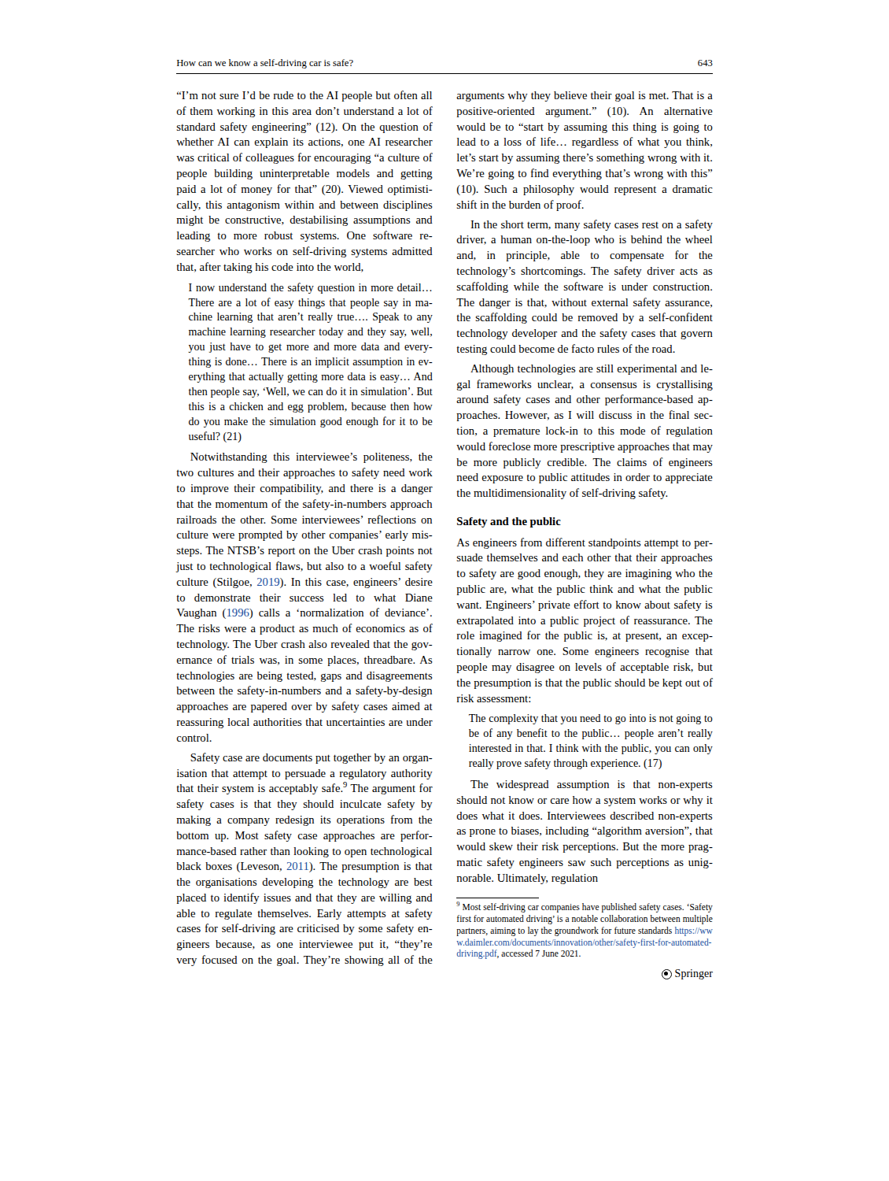How can we know a self-driving car is safe? 643
“I’m not sure I’d be rude to the AI people but often all of them working in this area don’t understand a lot of standard safety engineering” (12). On the question of whether AI can explain its actions, one AI researcher was critical of colleagues for encouraging “a culture of people building uninterpretable models and getting paid a lot of money for that” (20). Viewed optimistically, this antagonism within and between disciplines might be constructive, destabilising assumptions and leading to more robust systems. One software researcher who works on self-driving systems admitted that, after taking his code into the world,
I now understand the safety question in more detail… There are a lot of easy things that people say in machine learning that aren’t really true…. Speak to any machine learning researcher today and they say, well, you just have to get more and more data and everything is done… There is an implicit assumption in everything that actually getting more data is easy… And then people say, ‘Well, we can do it in simulation’. But this is a chicken and egg problem, because then how do you make the simulation good enough for it to be useful? (21)
Notwithstanding this interviewee’s politeness, the two cultures and their approaches to safety need work to improve their compatibility, and there is a danger that the momentum of the safety-in-numbers approach railroads the other. Some interviewees’ reflections on culture were prompted by other companies’ early missteps. The NTSB’s report on the Uber crash points not just to technological flaws, but also to a woeful safety culture (Stilgoe, 2019). In this case, engineers’ desire to demonstrate their success led to what Diane Vaughan (1996) calls a ‘normalization of deviance’. The risks were a product as much of economics as of technology. The Uber crash also revealed that the governance of trials was, in some places, threadbare. As technologies are being tested, gaps and disagreements between the safety-in-numbers and a safety-by-design approaches are papered over by safety cases aimed at reassuring local authorities that uncertainties are under control.
Safety case are documents put together by an organisation that attempt to persuade a regulatory authority that their system is acceptably safe.9 The argument for safety cases is that they should inculcate safety by making a company redesign its operations from the bottom up. Most safety case approaches are performance-based rather than looking to open technological black boxes (Leveson, 2011). The presumption is that the organisations developing the technology are best placed to identify issues and that they are willing and able to regulate themselves. Early attempts at safety cases for self-driving are criticised by some safety engineers because, as one interviewee put it, “they’re very focused on the goal. They’re showing all of the arguments why they believe their goal is met. That is a positive-oriented argument.” (10). An alternative would be to “start by assuming this thing is going to lead to a loss of life… regardless of what you think, let’s start by assuming there’s something wrong with it. We’re going to find everything that’s wrong with this” (10). Such a philosophy would represent a dramatic shift in the burden of proof.
In the short term, many safety cases rest on a safety driver, a human on-the-loop who is behind the wheel and, in principle, able to compensate for the technology’s shortcomings. The safety driver acts as scaffolding while the software is under construction. The danger is that, without external safety assurance, the scaffolding could be removed by a self-confident technology developer and the safety cases that govern testing could become de facto rules of the road.
Although technologies are still experimental and legal frameworks unclear, a consensus is crystallising around safety cases and other performance-based approaches. However, as I will discuss in the final section, a premature lock-in to this mode of regulation would foreclose more prescriptive approaches that may be more publicly credible. The claims of engineers need exposure to public attitudes in order to appreciate the multidimensionality of self-driving safety.
Safety and the public
As engineers from different standpoints attempt to persuade themselves and each other that their approaches to safety are good enough, they are imagining who the public are, what the public think and what the public want. Engineers’ private effort to know about safety is extrapolated into a public project of reassurance. The role imagined for the public is, at present, an exceptionally narrow one. Some engineers recognise that people may disagree on levels of acceptable risk, but the presumption is that the public should be kept out of risk assessment:
The complexity that you need to go into is not going to be of any benefit to the public… people aren’t really interested in that. I think with the public, you can only really prove safety through experience. (17)
The widespread assumption is that non-experts should not know or care how a system works or why it does what it does. Interviewees described non-experts as prone to biases, including “algorithm aversion”, that would skew their risk perceptions. But the more pragmatic safety engineers saw such perceptions as unignorable. Ultimately, regulation
9 Most self-driving car companies have published safety cases. ‘Safety first for automated driving’ is a notable collaboration between multiple partners, aiming to lay the groundwork for future standards https://www.daimler.com/documents/innovation/other/safety-first-for-automated-driving.pdf, accessed 7 June 2021.
Springer